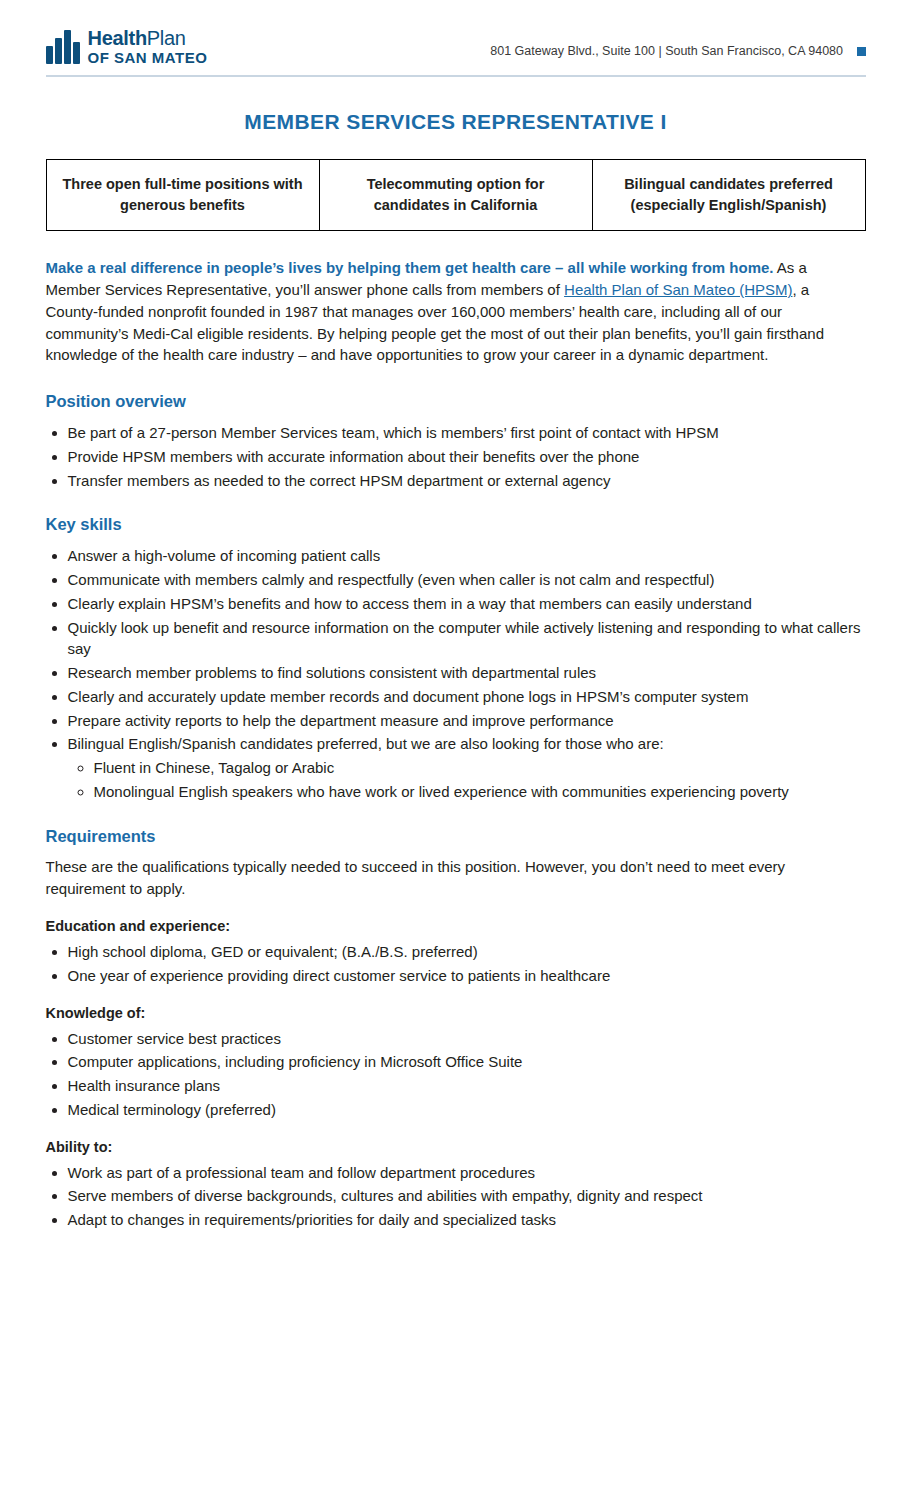HealthPlan OF SAN MATEO
801 Gateway Blvd., Suite 100 | South San Francisco, CA 94080
Member Services Representative I
| Three open full-time positions with generous benefits | Telecommuting option for candidates in California | Bilingual candidates preferred (especially English/Spanish) |
Make a real difference in people’s lives by helping them get health care – all while working from home. As a Member Services Representative, you’ll answer phone calls from members of Health Plan of San Mateo (HPSM), a County-funded nonprofit founded in 1987 that manages over 160,000 members’ health care, including all of our community’s Medi-Cal eligible residents. By helping people get the most of out their plan benefits, you’ll gain firsthand knowledge of the health care industry – and have opportunities to grow your career in a dynamic department.
Position overview
Be part of a 27-person Member Services team, which is members’ first point of contact with HPSM
Provide HPSM members with accurate information about their benefits over the phone
Transfer members as needed to the correct HPSM department or external agency
Key skills
Answer a high-volume of incoming patient calls
Communicate with members calmly and respectfully (even when caller is not calm and respectful)
Clearly explain HPSM’s benefits and how to access them in a way that members can easily understand
Quickly look up benefit and resource information on the computer while actively listening and responding to what callers say
Research member problems to find solutions consistent with departmental rules
Clearly and accurately update member records and document phone logs in HPSM’s computer system
Prepare activity reports to help the department measure and improve performance
Bilingual English/Spanish candidates preferred, but we are also looking for those who are:
Fluent in Chinese, Tagalog or Arabic
Monolingual English speakers who have work or lived experience with communities experiencing poverty
Requirements
These are the qualifications typically needed to succeed in this position. However, you don’t need to meet every requirement to apply.
Education and experience:
High school diploma, GED or equivalent; (B.A./B.S. preferred)
One year of experience providing direct customer service to patients in healthcare
Knowledge of:
Customer service best practices
Computer applications, including proficiency in Microsoft Office Suite
Health insurance plans
Medical terminology (preferred)
Ability to:
Work as part of a professional team and follow department procedures
Serve members of diverse backgrounds, cultures and abilities with empathy, dignity and respect
Adapt to changes in requirements/priorities for daily and specialized tasks